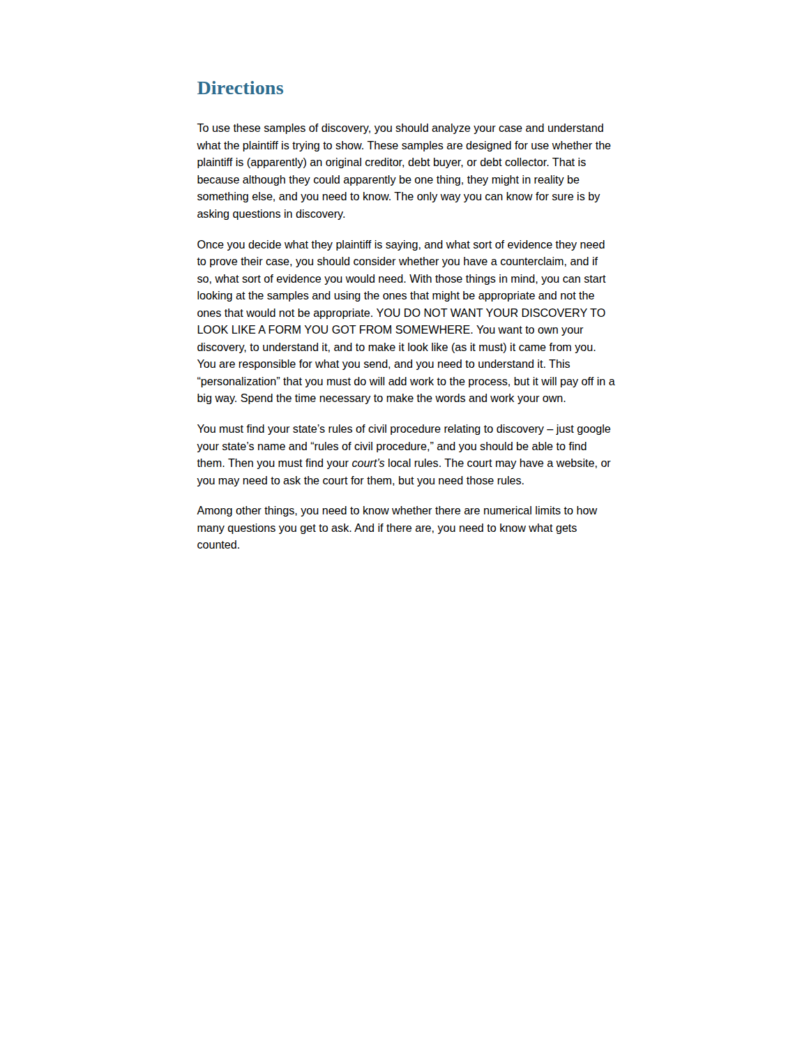Directions
To use these samples of discovery, you should analyze your case and understand what the plaintiff is trying to show. These samples are designed for use whether the plaintiff is (apparently) an original creditor, debt buyer, or debt collector. That is because although they could apparently be one thing, they might in reality be something else, and you need to know. The only way you can know for sure is by asking questions in discovery.
Once you decide what they plaintiff is saying, and what sort of evidence they need to prove their case, you should consider whether you have a counterclaim, and if so, what sort of evidence you would need. With those things in mind, you can start looking at the samples and using the ones that might be appropriate and not the ones that would not be appropriate. YOU DO NOT WANT YOUR DISCOVERY TO LOOK LIKE A FORM YOU GOT FROM SOMEWHERE. You want to own your discovery, to understand it, and to make it look like (as it must) it came from you. You are responsible for what you send, and you need to understand it. This “personalization” that you must do will add work to the process, but it will pay off in a big way. Spend the time necessary to make the words and work your own.
You must find your state’s rules of civil procedure relating to discovery – just google your state’s name and “rules of civil procedure,” and you should be able to find them. Then you must find your court’s local rules. The court may have a website, or you may need to ask the court for them, but you need those rules.
Among other things, you need to know whether there are numerical limits to how many questions you get to ask. And if there are, you need to know what gets counted.